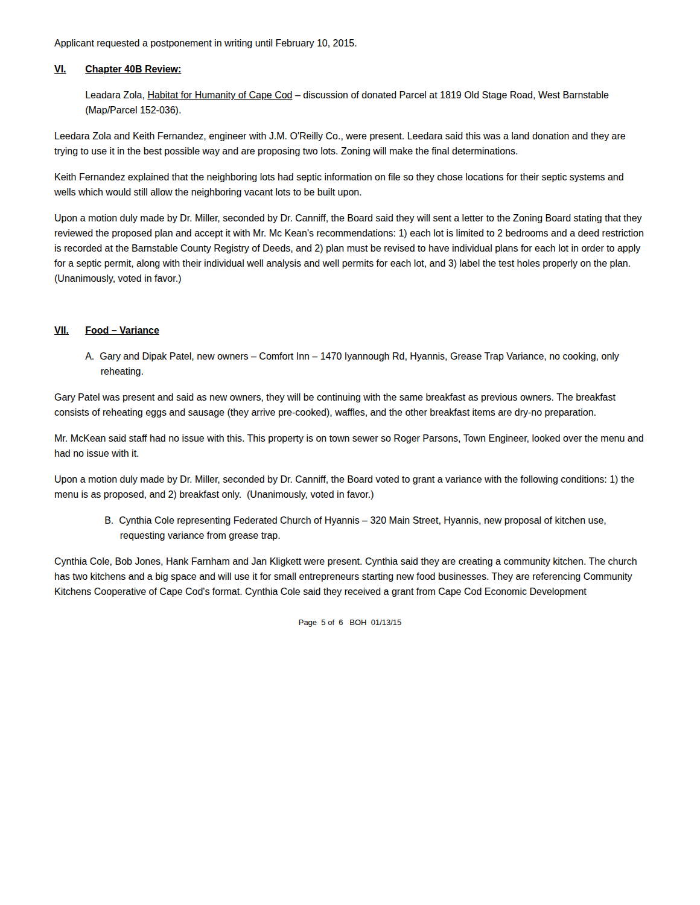Applicant requested a postponement in writing until February 10, 2015.
VI. Chapter 40B Review:
Leadara Zola, Habitat for Humanity of Cape Cod – discussion of donated Parcel at 1819 Old Stage Road, West Barnstable (Map/Parcel 152-036).
Leedara Zola and Keith Fernandez, engineer with J.M. O'Reilly Co., were present. Leedara said this was a land donation and they are trying to use it in the best possible way and are proposing two lots. Zoning will make the final determinations.
Keith Fernandez explained that the neighboring lots had septic information on file so they chose locations for their septic systems and wells which would still allow the neighboring vacant lots to be built upon.
Upon a motion duly made by Dr. Miller, seconded by Dr. Canniff, the Board said they will sent a letter to the Zoning Board stating that they reviewed the proposed plan and accept it with Mr. Mc Kean's recommendations: 1) each lot is limited to 2 bedrooms and a deed restriction is recorded at the Barnstable County Registry of Deeds, and 2) plan must be revised to have individual plans for each lot in order to apply for a septic permit, along with their individual well analysis and well permits for each lot, and 3) label the test holes properly on the plan. (Unanimously, voted in favor.)
VII. Food – Variance
A. Gary and Dipak Patel, new owners – Comfort Inn – 1470 Iyannough Rd, Hyannis, Grease Trap Variance, no cooking, only reheating.
Gary Patel was present and said as new owners, they will be continuing with the same breakfast as previous owners. The breakfast consists of reheating eggs and sausage (they arrive pre-cooked), waffles, and the other breakfast items are dry-no preparation.
Mr. McKean said staff had no issue with this. This property is on town sewer so Roger Parsons, Town Engineer, looked over the menu and had no issue with it.
Upon a motion duly made by Dr. Miller, seconded by Dr. Canniff, the Board voted to grant a variance with the following conditions: 1) the menu is as proposed, and 2) breakfast only. (Unanimously, voted in favor.)
B. Cynthia Cole representing Federated Church of Hyannis – 320 Main Street, Hyannis, new proposal of kitchen use, requesting variance from grease trap.
Cynthia Cole, Bob Jones, Hank Farnham and Jan Kligkett were present. Cynthia said they are creating a community kitchen. The church has two kitchens and a big space and will use it for small entrepreneurs starting new food businesses. They are referencing Community Kitchens Cooperative of Cape Cod's format. Cynthia Cole said they received a grant from Cape Cod Economic Development
Page 5 of 6 BOH 01/13/15